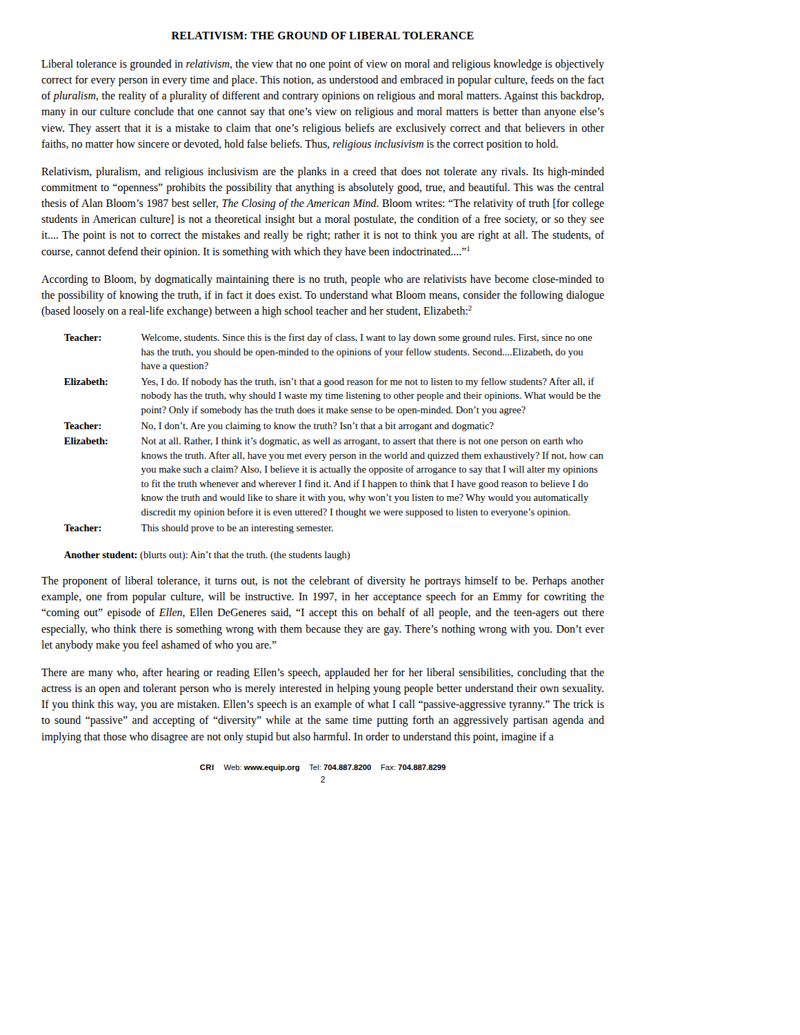Relativism: The Ground of Liberal Tolerance
Liberal tolerance is grounded in relativism, the view that no one point of view on moral and religious knowledge is objectively correct for every person in every time and place. This notion, as understood and embraced in popular culture, feeds on the fact of pluralism, the reality of a plurality of different and contrary opinions on religious and moral matters. Against this backdrop, many in our culture conclude that one cannot say that one’s view on religious and moral matters is better than anyone else’s view. They assert that it is a mistake to claim that one’s religious beliefs are exclusively correct and that believers in other faiths, no matter how sincere or devoted, hold false beliefs. Thus, religious inclusivism is the correct position to hold.
Relativism, pluralism, and religious inclusivism are the planks in a creed that does not tolerate any rivals. Its high-minded commitment to “openness” prohibits the possibility that anything is absolutely good, true, and beautiful. This was the central thesis of Alan Bloom’s 1987 best seller, The Closing of the American Mind. Bloom writes: “The relativity of truth [for college students in American culture] is not a theoretical insight but a moral postulate, the condition of a free society, or so they see it.... The point is not to correct the mistakes and really be right; rather it is not to think you are right at all. The students, of course, cannot defend their opinion. It is something with which they have been indoctrinated....”1
According to Bloom, by dogmatically maintaining there is no truth, people who are relativists have become close-minded to the possibility of knowing the truth, if in fact it does exist. To understand what Bloom means, consider the following dialogue (based loosely on a real-life exchange) between a high school teacher and her student, Elizabeth:2
| Teacher: | Welcome, students. Since this is the first day of class, I want to lay down some ground rules. First, since no one has the truth, you should be open-minded to the opinions of your fellow students. Second....Elizabeth, do you have a question? |
| Elizabeth: | Yes, I do. If nobody has the truth, isn’t that a good reason for me not to listen to my fellow students? After all, if nobody has the truth, why should I waste my time listening to other people and their opinions. What would be the point? Only if somebody has the truth does it make sense to be open-minded. Don’t you agree? |
| Teacher: | No, I don’t. Are you claiming to know the truth? Isn’t that a bit arrogant and dogmatic? |
| Elizabeth: | Not at all. Rather, I think it’s dogmatic, as well as arrogant, to assert that there is not one person on earth who knows the truth. After all, have you met every person in the world and quizzed them exhaustively? If not, how can you make such a claim? Also, I believe it is actually the opposite of arrogance to say that I will alter my opinions to fit the truth whenever and wherever I find it. And if I happen to think that I have good reason to believe I do know the truth and would like to share it with you, why won’t you listen to me? Why would you automatically discredit my opinion before it is even uttered? I thought we were supposed to listen to everyone’s opinion. |
| Teacher: | This should prove to be an interesting semester. |
Another student: (blurts out): Ain’t that the truth. (the students laugh)
The proponent of liberal tolerance, it turns out, is not the celebrant of diversity he portrays himself to be. Perhaps another example, one from popular culture, will be instructive. In 1997, in her acceptance speech for an Emmy for cowriting the “coming out” episode of Ellen, Ellen DeGeneres said, “I accept this on behalf of all people, and the teen-agers out there especially, who think there is something wrong with them because they are gay. There’s nothing wrong with you. Don’t ever let anybody make you feel ashamed of who you are.”
There are many who, after hearing or reading Ellen’s speech, applauded her for her liberal sensibilities, concluding that the actress is an open and tolerant person who is merely interested in helping young people better understand their own sexuality. If you think this way, you are mistaken. Ellen’s speech is an example of what I call “passive-aggressive tyranny.” The trick is to sound “passive” and accepting of “diversity” while at the same time putting forth an aggressively partisan agenda and implying that those who disagree are not only stupid but also harmful. In order to understand this point, imagine if a
CRI Web: www.equip.org Tel: 704.887.8200 Fax: 704.887.8299 2